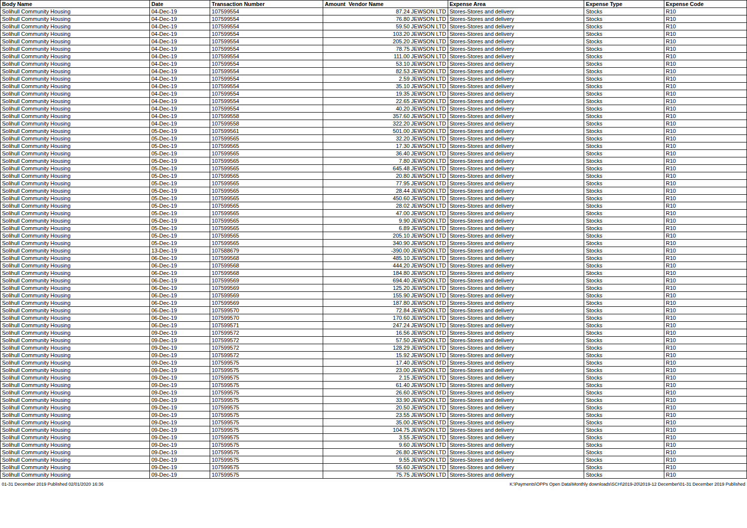| Body Name | Date | Transaction Number | Amount Vendor Name | Expense Area | Expense Type | Expense Code |
| --- | --- | --- | --- | --- | --- | --- |
| Solihull Community Housing | 04-Dec-19 | 107599554 | 87.24 JEWSON LTD | Stores-Stores and delivery | Stocks | R10 |
| Solihull Community Housing | 04-Dec-19 | 107599554 | 76.80 JEWSON LTD | Stores-Stores and delivery | Stocks | R10 |
| Solihull Community Housing | 04-Dec-19 | 107599554 | 59.50 JEWSON LTD | Stores-Stores and delivery | Stocks | R10 |
| Solihull Community Housing | 04-Dec-19 | 107599554 | 103.20 JEWSON LTD | Stores-Stores and delivery | Stocks | R10 |
| Solihull Community Housing | 04-Dec-19 | 107599554 | 205.20 JEWSON LTD | Stores-Stores and delivery | Stocks | R10 |
| Solihull Community Housing | 04-Dec-19 | 107599554 | 78.75 JEWSON LTD | Stores-Stores and delivery | Stocks | R10 |
| Solihull Community Housing | 04-Dec-19 | 107599554 | 111.00 JEWSON LTD | Stores-Stores and delivery | Stocks | R10 |
| Solihull Community Housing | 04-Dec-19 | 107599554 | 53.10 JEWSON LTD | Stores-Stores and delivery | Stocks | R10 |
| Solihull Community Housing | 04-Dec-19 | 107599554 | 82.53 JEWSON LTD | Stores-Stores and delivery | Stocks | R10 |
| Solihull Community Housing | 04-Dec-19 | 107599554 | 2.59 JEWSON LTD | Stores-Stores and delivery | Stocks | R10 |
| Solihull Community Housing | 04-Dec-19 | 107599554 | 35.10 JEWSON LTD | Stores-Stores and delivery | Stocks | R10 |
| Solihull Community Housing | 04-Dec-19 | 107599554 | 19.35 JEWSON LTD | Stores-Stores and delivery | Stocks | R10 |
| Solihull Community Housing | 04-Dec-19 | 107599554 | 22.65 JEWSON LTD | Stores-Stores and delivery | Stocks | R10 |
| Solihull Community Housing | 04-Dec-19 | 107599554 | 40.20 JEWSON LTD | Stores-Stores and delivery | Stocks | R10 |
| Solihull Community Housing | 04-Dec-19 | 107599558 | 357.60 JEWSON LTD | Stores-Stores and delivery | Stocks | R10 |
| Solihull Community Housing | 04-Dec-19 | 107599558 | 322.20 JEWSON LTD | Stores-Stores and delivery | Stocks | R10 |
| Solihull Community Housing | 05-Dec-19 | 107599561 | 501.00 JEWSON LTD | Stores-Stores and delivery | Stocks | R10 |
| Solihull Community Housing | 05-Dec-19 | 107599565 | 32.20 JEWSON LTD | Stores-Stores and delivery | Stocks | R10 |
| Solihull Community Housing | 05-Dec-19 | 107599565 | 17.30 JEWSON LTD | Stores-Stores and delivery | Stocks | R10 |
| Solihull Community Housing | 05-Dec-19 | 107599565 | 36.40 JEWSON LTD | Stores-Stores and delivery | Stocks | R10 |
| Solihull Community Housing | 05-Dec-19 | 107599565 | 7.80 JEWSON LTD | Stores-Stores and delivery | Stocks | R10 |
| Solihull Community Housing | 05-Dec-19 | 107599565 | 645.48 JEWSON LTD | Stores-Stores and delivery | Stocks | R10 |
| Solihull Community Housing | 05-Dec-19 | 107599565 | 20.80 JEWSON LTD | Stores-Stores and delivery | Stocks | R10 |
| Solihull Community Housing | 05-Dec-19 | 107599565 | 77.95 JEWSON LTD | Stores-Stores and delivery | Stocks | R10 |
| Solihull Community Housing | 05-Dec-19 | 107599565 | 28.44 JEWSON LTD | Stores-Stores and delivery | Stocks | R10 |
| Solihull Community Housing | 05-Dec-19 | 107599565 | 450.60 JEWSON LTD | Stores-Stores and delivery | Stocks | R10 |
| Solihull Community Housing | 05-Dec-19 | 107599565 | 28.02 JEWSON LTD | Stores-Stores and delivery | Stocks | R10 |
| Solihull Community Housing | 05-Dec-19 | 107599565 | 47.00 JEWSON LTD | Stores-Stores and delivery | Stocks | R10 |
| Solihull Community Housing | 05-Dec-19 | 107599565 | 9.90 JEWSON LTD | Stores-Stores and delivery | Stocks | R10 |
| Solihull Community Housing | 05-Dec-19 | 107599565 | 6.89 JEWSON LTD | Stores-Stores and delivery | Stocks | R10 |
| Solihull Community Housing | 05-Dec-19 | 107599565 | 205.10 JEWSON LTD | Stores-Stores and delivery | Stocks | R10 |
| Solihull Community Housing | 05-Dec-19 | 107599565 | 340.90 JEWSON LTD | Stores-Stores and delivery | Stocks | R10 |
| Solihull Community Housing | 13-Dec-19 | 107588679 | -390.00 JEWSON LTD | Stores-Stores and delivery | Stocks | R10 |
| Solihull Community Housing | 06-Dec-19 | 107599568 | 485.10 JEWSON LTD | Stores-Stores and delivery | Stocks | R10 |
| Solihull Community Housing | 06-Dec-19 | 107599568 | 444.20 JEWSON LTD | Stores-Stores and delivery | Stocks | R10 |
| Solihull Community Housing | 06-Dec-19 | 107599568 | 184.80 JEWSON LTD | Stores-Stores and delivery | Stocks | R10 |
| Solihull Community Housing | 06-Dec-19 | 107599569 | 694.40 JEWSON LTD | Stores-Stores and delivery | Stocks | R10 |
| Solihull Community Housing | 06-Dec-19 | 107599569 | 125.20 JEWSON LTD | Stores-Stores and delivery | Stocks | R10 |
| Solihull Community Housing | 06-Dec-19 | 107599569 | 155.90 JEWSON LTD | Stores-Stores and delivery | Stocks | R10 |
| Solihull Community Housing | 06-Dec-19 | 107599569 | 187.80 JEWSON LTD | Stores-Stores and delivery | Stocks | R10 |
| Solihull Community Housing | 06-Dec-19 | 107599570 | 72.84 JEWSON LTD | Stores-Stores and delivery | Stocks | R10 |
| Solihull Community Housing | 06-Dec-19 | 107599570 | 170.60 JEWSON LTD | Stores-Stores and delivery | Stocks | R10 |
| Solihull Community Housing | 06-Dec-19 | 107599571 | 247.24 JEWSON LTD | Stores-Stores and delivery | Stocks | R10 |
| Solihull Community Housing | 09-Dec-19 | 107599572 | 16.56 JEWSON LTD | Stores-Stores and delivery | Stocks | R10 |
| Solihull Community Housing | 09-Dec-19 | 107599572 | 57.50 JEWSON LTD | Stores-Stores and delivery | Stocks | R10 |
| Solihull Community Housing | 09-Dec-19 | 107599572 | 128.29 JEWSON LTD | Stores-Stores and delivery | Stocks | R10 |
| Solihull Community Housing | 09-Dec-19 | 107599572 | 15.92 JEWSON LTD | Stores-Stores and delivery | Stocks | R10 |
| Solihull Community Housing | 09-Dec-19 | 107599575 | 17.40 JEWSON LTD | Stores-Stores and delivery | Stocks | R10 |
| Solihull Community Housing | 09-Dec-19 | 107599575 | 23.00 JEWSON LTD | Stores-Stores and delivery | Stocks | R10 |
| Solihull Community Housing | 09-Dec-19 | 107599575 | 2.15 JEWSON LTD | Stores-Stores and delivery | Stocks | R10 |
| Solihull Community Housing | 09-Dec-19 | 107599575 | 61.40 JEWSON LTD | Stores-Stores and delivery | Stocks | R10 |
| Solihull Community Housing | 09-Dec-19 | 107599575 | 26.60 JEWSON LTD | Stores-Stores and delivery | Stocks | R10 |
| Solihull Community Housing | 09-Dec-19 | 107599575 | 33.90 JEWSON LTD | Stores-Stores and delivery | Stocks | R10 |
| Solihull Community Housing | 09-Dec-19 | 107599575 | 20.50 JEWSON LTD | Stores-Stores and delivery | Stocks | R10 |
| Solihull Community Housing | 09-Dec-19 | 107599575 | 23.55 JEWSON LTD | Stores-Stores and delivery | Stocks | R10 |
| Solihull Community Housing | 09-Dec-19 | 107599575 | 35.00 JEWSON LTD | Stores-Stores and delivery | Stocks | R10 |
| Solihull Community Housing | 09-Dec-19 | 107599575 | 104.75 JEWSON LTD | Stores-Stores and delivery | Stocks | R10 |
| Solihull Community Housing | 09-Dec-19 | 107599575 | 3.55 JEWSON LTD | Stores-Stores and delivery | Stocks | R10 |
| Solihull Community Housing | 09-Dec-19 | 107599575 | 9.60 JEWSON LTD | Stores-Stores and delivery | Stocks | R10 |
| Solihull Community Housing | 09-Dec-19 | 107599575 | 26.80 JEWSON LTD | Stores-Stores and delivery | Stocks | R10 |
| Solihull Community Housing | 09-Dec-19 | 107599575 | 9.55 JEWSON LTD | Stores-Stores and delivery | Stocks | R10 |
| Solihull Community Housing | 09-Dec-19 | 107599575 | 55.60 JEWSON LTD | Stores-Stores and delivery | Stocks | R10 |
| Solihull Community Housing | 09-Dec-19 | 107599575 | 75.75 JEWSON LTD | Stores-Stores and delivery | Stocks | R10 |
| 01-31 December 2019 Published 02/01/2020 16:36 | K:\Payments\OPPs Open Data\Monthly downloads\SCH\2019-20\2019-12 December\01-31 December 2019 Published |